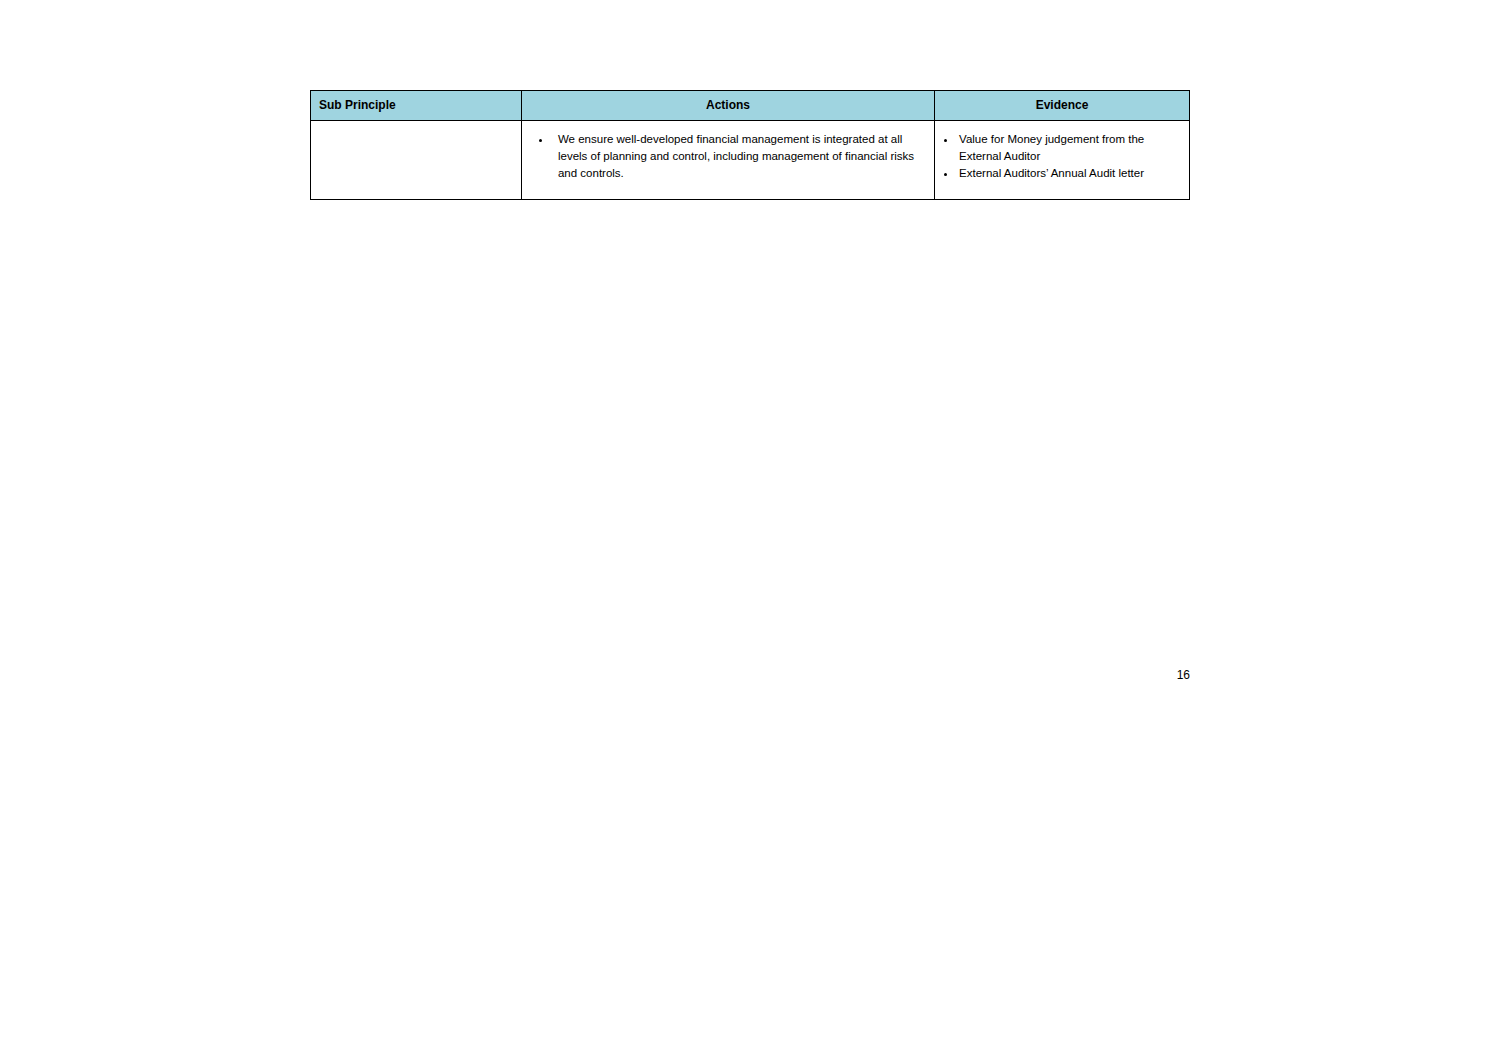| Sub Principle | Actions | Evidence |
| --- | --- | --- |
| | We ensure well-developed financial management is integrated at all levels of planning and control, including management of financial risks and controls. | Value for Money judgement from the External Auditor External Auditors’ Annual Audit letter |
16